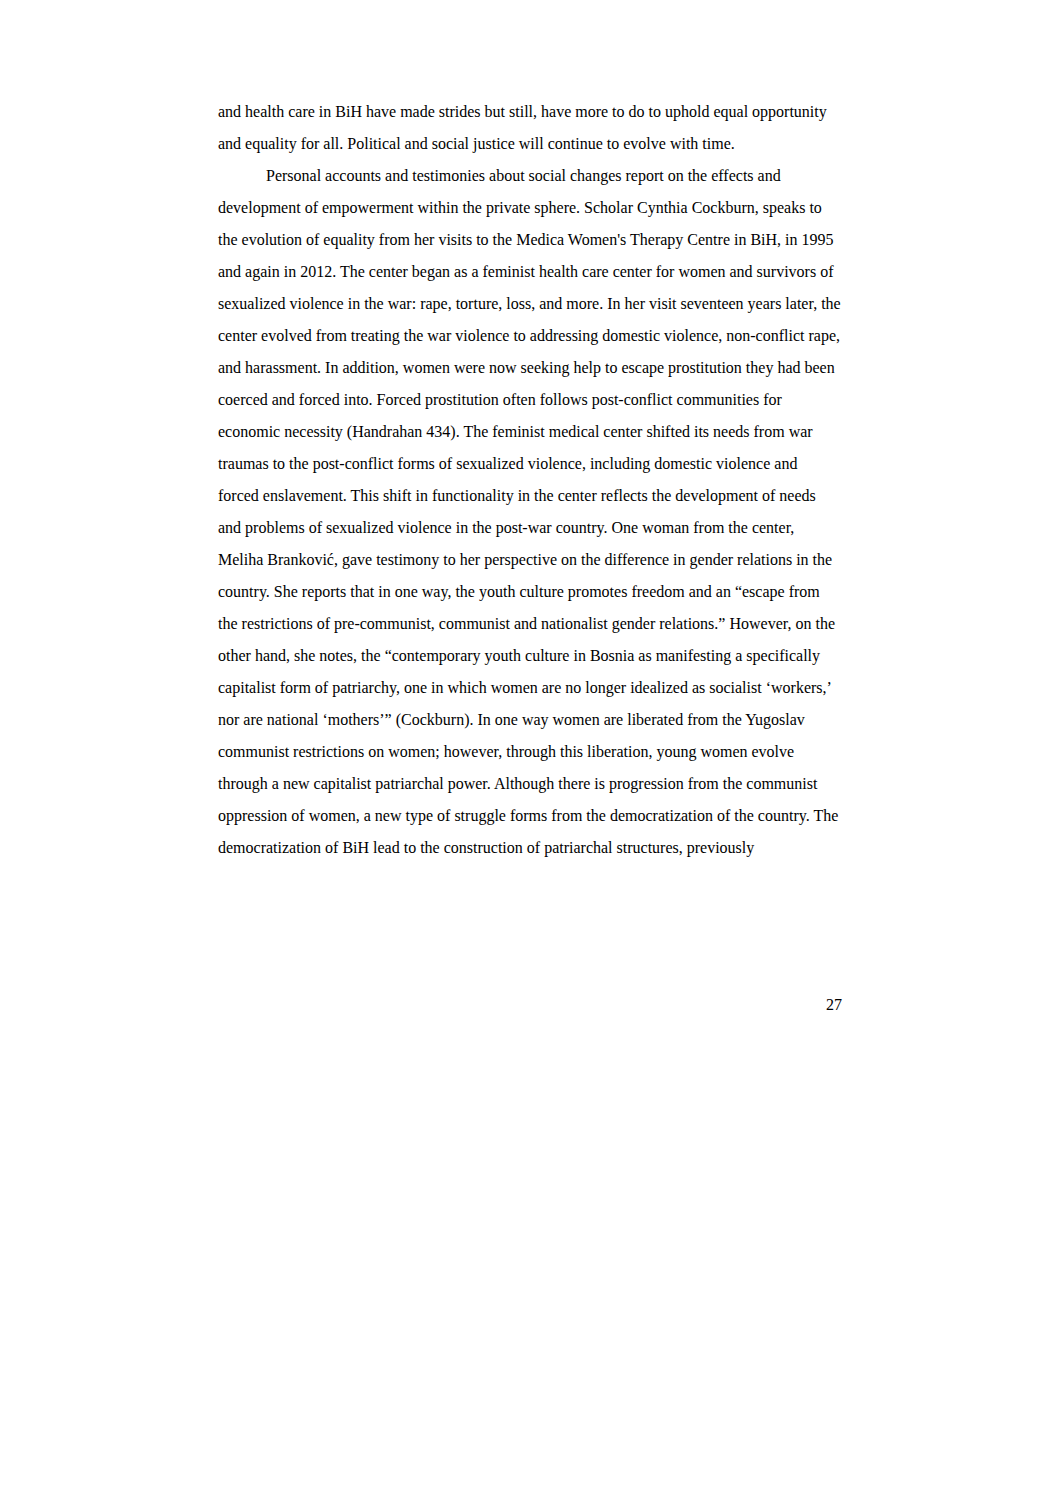and health care in BiH have made strides but still, have more to do to uphold equal opportunity and equality for all. Political and social justice will continue to evolve with time.
Personal accounts and testimonies about social changes report on the effects and development of empowerment within the private sphere. Scholar Cynthia Cockburn, speaks to the evolution of equality from her visits to the Medica Women's Therapy Centre in BiH, in 1995 and again in 2012. The center began as a feminist health care center for women and survivors of sexualized violence in the war: rape, torture, loss, and more. In her visit seventeen years later, the center evolved from treating the war violence to addressing domestic violence, non-conflict rape, and harassment. In addition, women were now seeking help to escape prostitution they had been coerced and forced into. Forced prostitution often follows post-conflict communities for economic necessity (Handrahan 434). The feminist medical center shifted its needs from war traumas to the post-conflict forms of sexualized violence, including domestic violence and forced enslavement. This shift in functionality in the center reflects the development of needs and problems of sexualized violence in the post-war country. One woman from the center, Meliha Branković, gave testimony to her perspective on the difference in gender relations in the country. She reports that in one way, the youth culture promotes freedom and an “escape from the restrictions of pre-communist, communist and nationalist gender relations.” However, on the other hand, she notes, the “contemporary youth culture in Bosnia as manifesting a specifically capitalist form of patriarchy, one in which women are no longer idealized as socialist ‘workers,’ nor are national ‘mothers’” (Cockburn). In one way women are liberated from the Yugoslav communist restrictions on women; however, through this liberation, young women evolve through a new capitalist patriarchal power. Although there is progression from the communist oppression of women, a new type of struggle forms from the democratization of the country. The democratization of BiH lead to the construction of patriarchal structures, previously
27